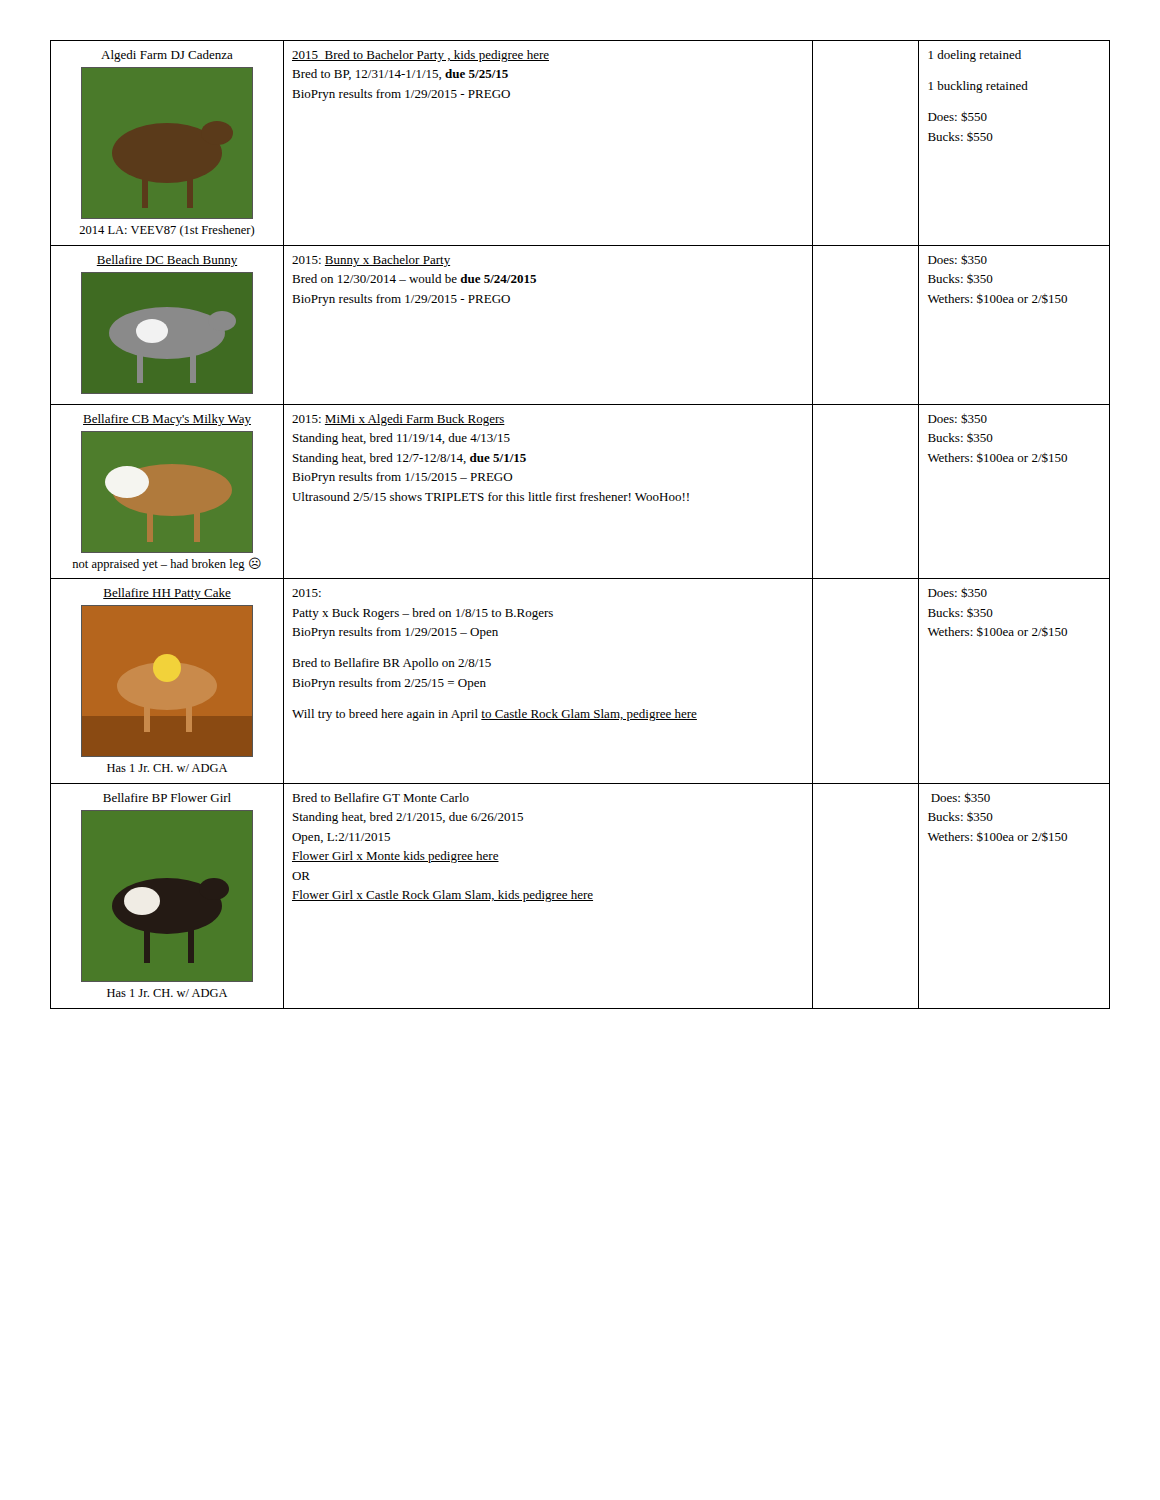| Algedi Farm DJ Cadenza 2014 LA: VEEV87 (1st Freshener) | 2015 Bred to Bachelor Party , kids pedigree here Bred to BP, 12/31/14-1/1/15, due 5/25/15 BioPryn results from 1/29/2015 - PREGO | | 1 doeling retained 1 buckling retained Does: $550 Bucks: $550 |
| Bellafire DC Beach Bunny | 2015: Bunny x Bachelor Party Bred on 12/30/2014 – would be due 5/24/2015 BioPryn results from 1/29/2015 - PREGO | | Does: $350 Bucks: $350 Wethers: $100ea or 2/$150 |
| Bellafire CB Macy's Milky Way not appraised yet – had broken leg ☹ | 2015: MiMi x Algedi Farm Buck Rogers Standing heat, bred 11/19/14, due 4/13/15 Standing heat, bred 12/7-12/8/14, due 5/1/15 BioPryn results from 1/15/2015 – PREGO Ultrasound 2/5/15 shows TRIPLETS for this little first freshener! WooHoo!! | | Does: $350 Bucks: $350 Wethers: $100ea or 2/$150 |
| Bellafire HH Patty Cake Has 1 Jr. CH. w/ ADGA | 2015: Patty x Buck Rogers – bred on 1/8/15 to B.Rogers BioPryn results from 1/29/2015 – Open Bred to Bellafire BR Apollo on 2/8/15 BioPryn results from 2/25/15 = Open Will try to breed here again in April to Castle Rock Glam Slam, pedigree here | | Does: $350 Bucks: $350 Wethers: $100ea or 2/$150 |
| Bellafire BP Flower Girl Has 1 Jr. CH. w/ ADGA | Bred to Bellafire GT Monte Carlo Standing heat, bred 2/1/2015, due 6/26/2015 Open, L:2/11/2015 Flower Girl x Monte kids pedigree here OR Flower Girl x Castle Rock Glam Slam, kids pedigree here | | Does: $350 Bucks: $350 Wethers: $100ea or 2/$150 |